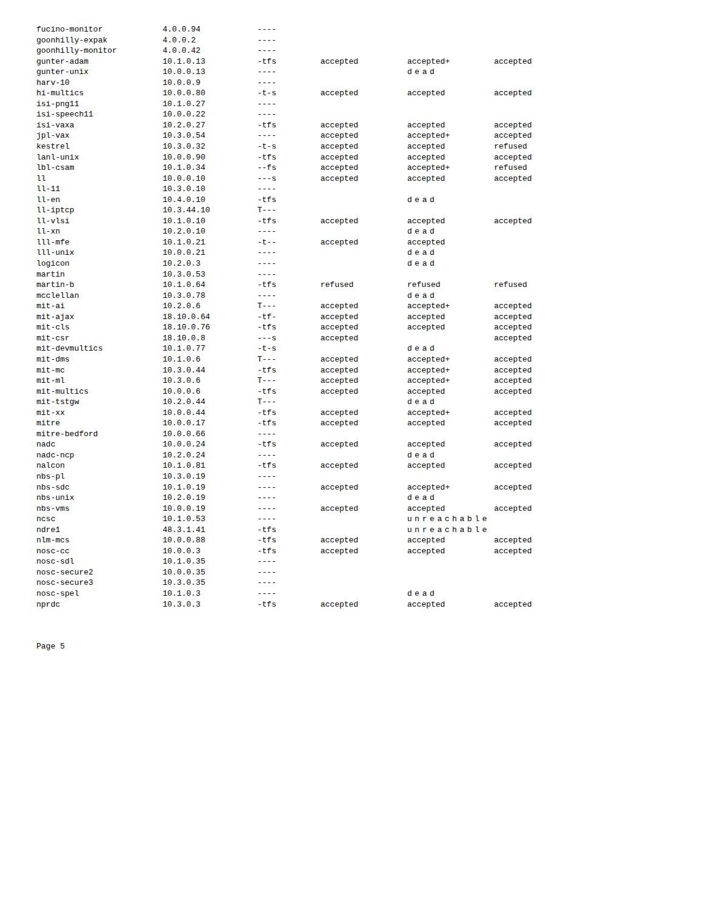| fucino-monitor | 4.0.0.94 | ---- | | | |
| goonhilly-expak | 4.0.0.2 | ---- | | | |
| goonhilly-monitor | 4.0.0.42 | ---- | | | |
| gunter-adam | 10.1.0.13 | -tfs | accepted | accepted+ | accepted |
| gunter-unix | 10.0.0.13 | ---- | | dead | |
| harv-10 | 10.0.0.9 | ---- | | | |
| hi-multics | 10.0.0.80 | -t-s | accepted | accepted | accepted |
| isi-png11 | 10.1.0.27 | ---- | | | |
| isi-speech11 | 10.0.0.22 | ---- | | | |
| isi-vaxa | 10.2.0.27 | -tfs | accepted | accepted | accepted |
| jpl-vax | 10.3.0.54 | ---- | accepted | accepted+ | accepted |
| kestrel | 10.3.0.32 | -t-s | accepted | accepted | refused |
| lanl-unix | 10.0.0.90 | -tfs | accepted | accepted | accepted |
| lbl-csam | 10.1.0.34 | --fs | accepted | accepted+ | refused |
| ll | 10.0.0.10 | ---s | accepted | accepted | accepted |
| ll-11 | 10.3.0.10 | ---- | | | |
| ll-en | 10.4.0.10 | -tfs | | dead | |
| ll-iptcp | 10.3.44.10 | T--- | | | |
| ll-vlsi | 10.1.0.10 | -tfs | accepted | accepted | accepted |
| ll-xn | 10.2.0.10 | ---- | | dead | |
| lll-mfe | 10.1.0.21 | -t-- | accepted | accepted | |
| lll-unix | 10.0.0.21 | ---- | | dead | |
| logicon | 10.2.0.3 | ---- | | dead | |
| martin | 10.3.0.53 | ---- | | | |
| martin-b | 10.1.0.64 | -tfs | refused | refused | refused |
| mcclellan | 10.3.0.78 | ---- | | dead | |
| mit-ai | 10.2.0.6 | T--- | accepted | accepted+ | accepted |
| mit-ajax | 18.10.0.64 | -tf- | accepted | accepted | accepted |
| mit-cls | 18.10.0.76 | -tfs | accepted | accepted | accepted |
| mit-csr | 18.10.0.8 | ---s | accepted | | accepted |
| mit-devmultics | 10.1.0.77 | -t-s | | dead | |
| mit-dms | 10.1.0.6 | T--- | accepted | accepted+ | accepted |
| mit-mc | 10.3.0.44 | -tfs | accepted | accepted+ | accepted |
| mit-ml | 10.3.0.6 | T--- | accepted | accepted+ | accepted |
| mit-multics | 10.0.0.6 | -tfs | accepted | accepted | accepted |
| mit-tstgw | 10.2.0.44 | T--- | | dead | |
| mit-xx | 10.0.0.44 | -tfs | accepted | accepted+ | accepted |
| mitre | 10.0.0.17 | -tfs | accepted | accepted | accepted |
| mitre-bedford | 10.0.0.66 | ---- | | | |
| nadc | 10.0.0.24 | -tfs | accepted | accepted | accepted |
| nadc-ncp | 10.2.0.24 | ---- | | dead | |
| nalcon | 10.1.0.81 | -tfs | accepted | accepted | accepted |
| nbs-pl | 10.3.0.19 | ---- | | | |
| nbs-sdc | 10.1.0.19 | ---- | accepted | accepted+ | accepted |
| nbs-unix | 10.2.0.19 | ---- | | dead | |
| nbs-vms | 10.0.0.19 | ---- | accepted | accepted | accepted |
| ncsc | 10.1.0.53 | ---- | | unreachable |
| ndre1 | 48.3.1.41 | -tfs | | unreachable |
| nlm-mcs | 10.0.0.88 | -tfs | accepted | accepted | accepted |
| nosc-cc | 10.0.0.3 | -tfs | accepted | accepted | accepted |
| nosc-sdl | 10.1.0.35 | ---- | | | |
| nosc-secure2 | 10.0.0.35 | ---- | | | |
| nosc-secure3 | 10.3.0.35 | ---- | | | |
| nosc-spel | 10.1.0.3 | ---- | | dead | |
| nprdc | 10.3.0.3 | -tfs | accepted | accepted | accepted |
Page 5